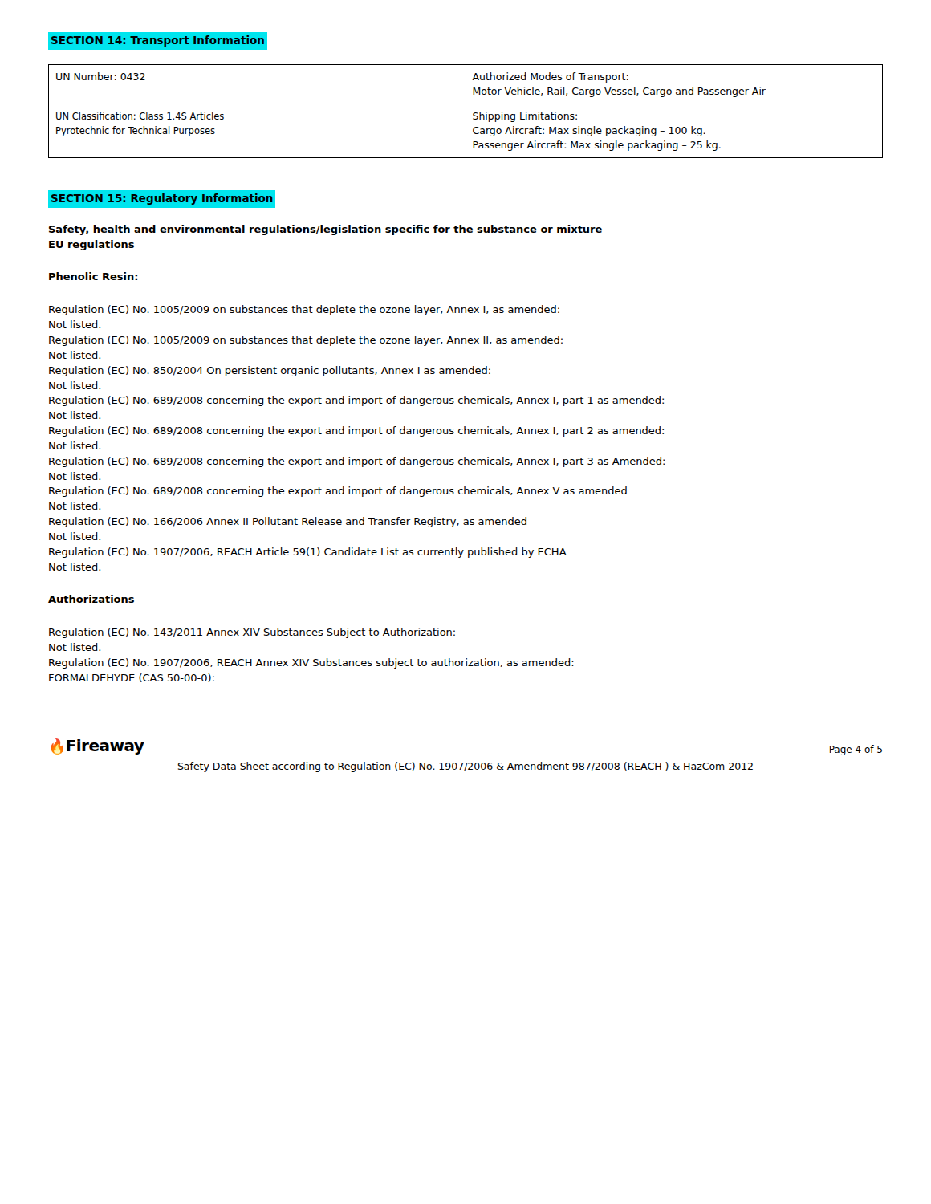SECTION 14: Transport Information
| UN Number: 0432 | Authorized Modes of Transport: Motor Vehicle, Rail, Cargo Vessel, Cargo and Passenger Air |
| UN Classification: Class 1.4S Articles Pyrotechnic for Technical Purposes | Shipping Limitations: Cargo Aircraft: Max single packaging – 100 kg. Passenger Aircraft: Max single packaging – 25 kg. |
SECTION 15: Regulatory Information
Safety, health and environmental regulations/legislation specific for the substance or mixture
EU regulations
Phenolic Resin:
Regulation (EC) No. 1005/2009 on substances that deplete the ozone layer, Annex I, as amended:
Not listed.
Regulation (EC) No. 1005/2009 on substances that deplete the ozone layer, Annex II, as amended:
Not listed.
Regulation (EC) No. 850/2004 On persistent organic pollutants, Annex I as amended:
Not listed.
Regulation (EC) No. 689/2008 concerning the export and import of dangerous chemicals, Annex I, part 1 as amended:
Not listed.
Regulation (EC) No. 689/2008 concerning the export and import of dangerous chemicals, Annex I, part 2 as amended:
Not listed.
Regulation (EC) No. 689/2008 concerning the export and import of dangerous chemicals, Annex I, part 3 as Amended:
Not listed.
Regulation (EC) No. 689/2008 concerning the export and import of dangerous chemicals, Annex V as amended
Not listed.
Regulation (EC) No. 166/2006 Annex II Pollutant Release and Transfer Registry, as amended
Not listed.
Regulation (EC) No. 1907/2006, REACH Article 59(1) Candidate List as currently published by ECHA
Not listed.
Authorizations
Regulation (EC) No. 143/2011 Annex XIV Substances Subject to Authorization:
Not listed.
Regulation (EC) No. 1907/2006, REACH Annex XIV Substances subject to authorization, as amended:
FORMALDEHYDE (CAS 50-00-0):
🔥Fireaway
Page 4 of 5
Safety Data Sheet according to Regulation (EC) No. 1907/2006 & Amendment 987/2008 (REACH ) & HazCom 2012